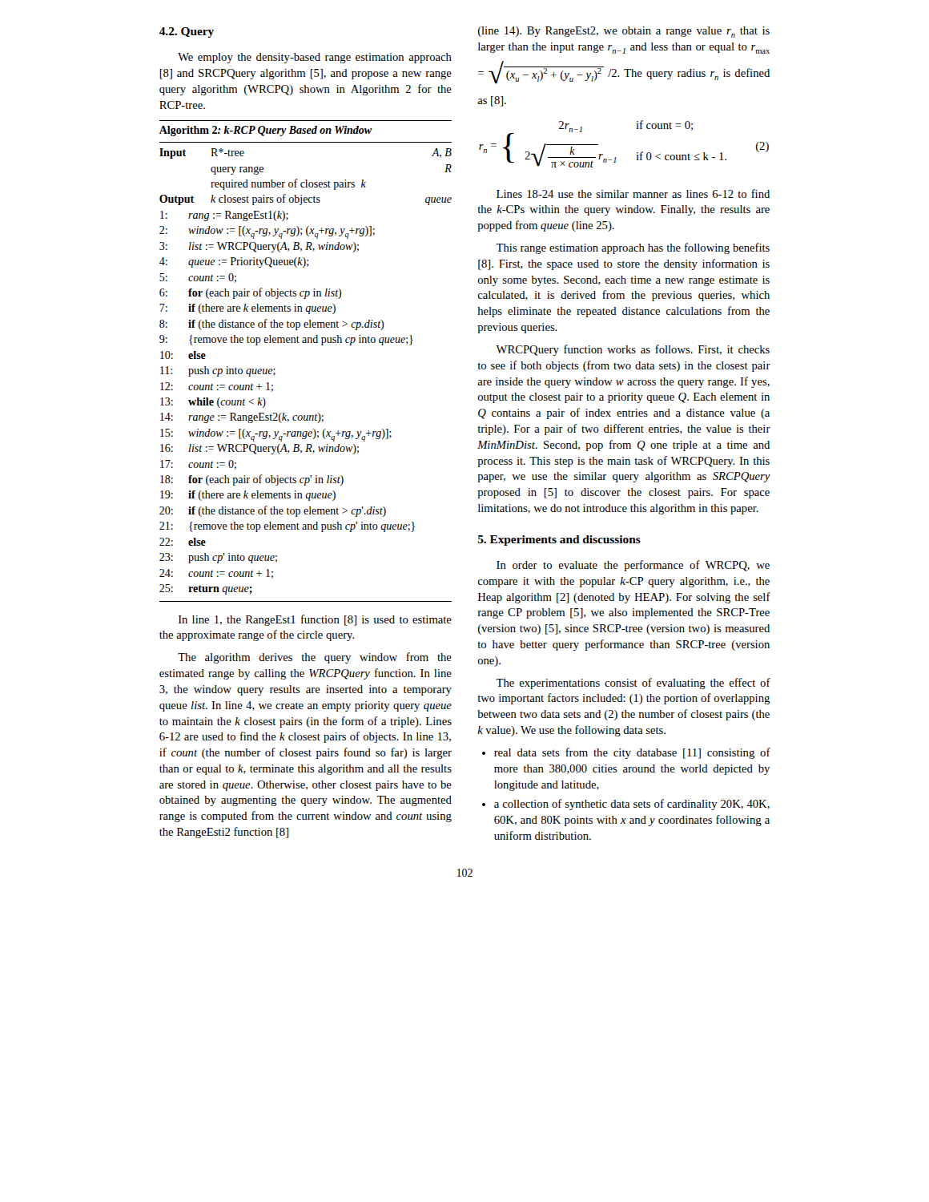4.2. Query
We employ the density-based range estimation approach [8] and SRCPQuery algorithm [5], and propose a new range query algorithm (WRCPQ) shown in Algorithm 2 for the RCP-tree.
Algorithm 2: k-RCP Query Based on Window
| Input | R*-tree | A, B |
| | query range | R |
| | required number of closest pairs k | |
| Output | k closest pairs of objects | queue |
| 1: | rang := RangeEst1( k ); |
| 2: | window := [( x q - rg , y q - rg ); ( x q + rg , y q + rg )]; |
| 3: | list := WRCPQuery( A , B , R , window ); |
| 4: | queue := PriorityQueue( k ); |
| 5: | count := 0; |
| 6: | for (each pair of objects cp in list ) |
| 7: | if (there are k elements in queue ) |
| 8: | if (the distance of the top element > cp.dist ) |
| 9: | {remove the top element and push cp into queue ;} |
| 10: | else |
| 11: | push cp into queue ; |
| 12: | count := count + 1; |
| 13: | while ( count < k ) |
| 14: | range := RangeEst2( k , count ); |
| 15: | window := [( x q - rg , y q - range ); ( x q + rg , y q + rg )]; |
| 16: | list := WRCPQuery( A , B , R , window ); |
| 17: | count := 0; |
| 18: | for (each pair of objects cp ' in list ) |
| 19: | if (there are k elements in queue ) |
| 20: | if (the distance of the top element > cp '. dist ) |
| 21: | {remove the top element and push cp ' into queue ;} |
| 22: | else |
| 23: | push cp ' into queue ; |
| 24: | count := count + 1; |
| 25: | return queue ; |
In line 1, the RangeEst1 function [8] is used to estimate the approximate range of the circle query.
The algorithm derives the query window from the estimated range by calling the WRCPQuery function. In line 3, the window query results are inserted into a temporary queue list. In line 4, we create an empty priority query queue to maintain the k closest pairs (in the form of a triple). Lines 6-12 are used to find the k closest pairs of objects. In line 13, if count (the number of closest pairs found so far) is larger than or equal to k, terminate this algorithm and all the results are stored in queue. Otherwise, other closest pairs have to be obtained by augmenting the query window. The augmented range is computed from the current window and count using the RangeEsti2 function [8]
(line 14). By RangeEst2, we obtain a range value rn that is larger than the input range rn−1 and less than or equal to rmax = √(xu − xl)2 + (yu − yl)2 /2. The query radius rn is defined as [8].
| r n = { / 2 r n−1 / if count = 0; / / 2 √ k π × count r n−1 / if 0 < count ≤ k - 1. / | (2) |
Lines 18-24 use the similar manner as lines 6-12 to find the k-CPs within the query window. Finally, the results are popped from queue (line 25).
This range estimation approach has the following benefits [8]. First, the space used to store the density information is only some bytes. Second, each time a new range estimate is calculated, it is derived from the previous queries, which helps eliminate the repeated distance calculations from the previous queries.
WRCPQuery function works as follows. First, it checks to see if both objects (from two data sets) in the closest pair are inside the query window w across the query range. If yes, output the closest pair to a priority queue Q. Each element in Q contains a pair of index entries and a distance value (a triple). For a pair of two different entries, the value is their MinMinDist. Second, pop from Q one triple at a time and process it. This step is the main task of WRCPQuery. In this paper, we use the similar query algorithm as SRCPQuery proposed in [5] to discover the closest pairs. For space limitations, we do not introduce this algorithm in this paper.
5. Experiments and discussions
In order to evaluate the performance of WRCPQ, we compare it with the popular k-CP query algorithm, i.e., the Heap algorithm [2] (denoted by HEAP). For solving the self range CP problem [5], we also implemented the SRCP-Tree (version two) [5], since SRCP-tree (version two) is measured to have better query performance than SRCP-tree (version one).
The experimentations consist of evaluating the effect of two important factors included: (1) the portion of overlapping between two data sets and (2) the number of closest pairs (the k value). We use the following data sets.
real data sets from the city database [11] consisting of more than 380,000 cities around the world depicted by longitude and latitude,
a collection of synthetic data sets of cardinality 20K, 40K, 60K, and 80K points with x and y coordinates following a uniform distribution.
102